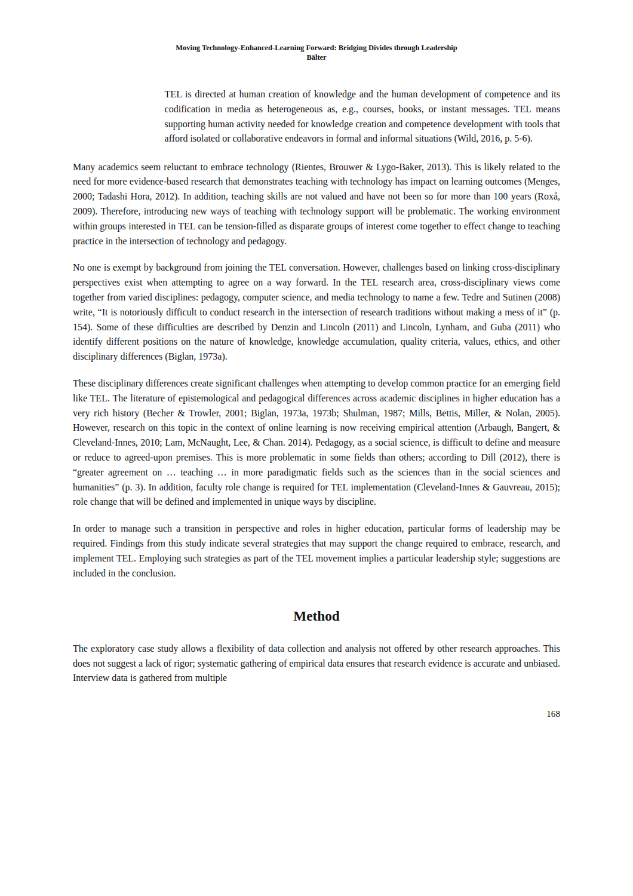Moving Technology-Enhanced-Learning Forward: Bridging Divides through Leadership Bälter
TEL is directed at human creation of knowledge and the human development of competence and its codification in media as heterogeneous as, e.g., courses, books, or instant messages. TEL means supporting human activity needed for knowledge creation and competence development with tools that afford isolated or collaborative endeavors in formal and informal situations (Wild, 2016, p. 5-6).
Many academics seem reluctant to embrace technology (Rientes, Brouwer & Lygo-Baker, 2013). This is likely related to the need for more evidence-based research that demonstrates teaching with technology has impact on learning outcomes (Menges, 2000; Tadashi Hora, 2012). In addition, teaching skills are not valued and have not been so for more than 100 years (Roxå, 2009). Therefore, introducing new ways of teaching with technology support will be problematic. The working environment within groups interested in TEL can be tension-filled as disparate groups of interest come together to effect change to teaching practice in the intersection of technology and pedagogy.
No one is exempt by background from joining the TEL conversation. However, challenges based on linking cross-disciplinary perspectives exist when attempting to agree on a way forward. In the TEL research area, cross-disciplinary views come together from varied disciplines: pedagogy, computer science, and media technology to name a few. Tedre and Sutinen (2008) write, “It is notoriously difficult to conduct research in the intersection of research traditions without making a mess of it” (p. 154). Some of these difficulties are described by Denzin and Lincoln (2011) and Lincoln, Lynham, and Guba (2011) who identify different positions on the nature of knowledge, knowledge accumulation, quality criteria, values, ethics, and other disciplinary differences (Biglan, 1973a).
These disciplinary differences create significant challenges when attempting to develop common practice for an emerging field like TEL. The literature of epistemological and pedagogical differences across academic disciplines in higher education has a very rich history (Becher & Trowler, 2001; Biglan, 1973a, 1973b; Shulman, 1987; Mills, Bettis, Miller, & Nolan, 2005). However, research on this topic in the context of online learning is now receiving empirical attention (Arbaugh, Bangert, & Cleveland-Innes, 2010; Lam, McNaught, Lee, & Chan. 2014). Pedagogy, as a social science, is difficult to define and measure or reduce to agreed-upon premises. This is more problematic in some fields than others; according to Dill (2012), there is “greater agreement on … teaching … in more paradigmatic fields such as the sciences than in the social sciences and humanities” (p. 3). In addition, faculty role change is required for TEL implementation (Cleveland-Innes & Gauvreau, 2015); role change that will be defined and implemented in unique ways by discipline.
In order to manage such a transition in perspective and roles in higher education, particular forms of leadership may be required. Findings from this study indicate several strategies that may support the change required to embrace, research, and implement TEL. Employing such strategies as part of the TEL movement implies a particular leadership style; suggestions are included in the conclusion.
Method
The exploratory case study allows a flexibility of data collection and analysis not offered by other research approaches. This does not suggest a lack of rigor; systematic gathering of empirical data ensures that research evidence is accurate and unbiased. Interview data is gathered from multiple
168